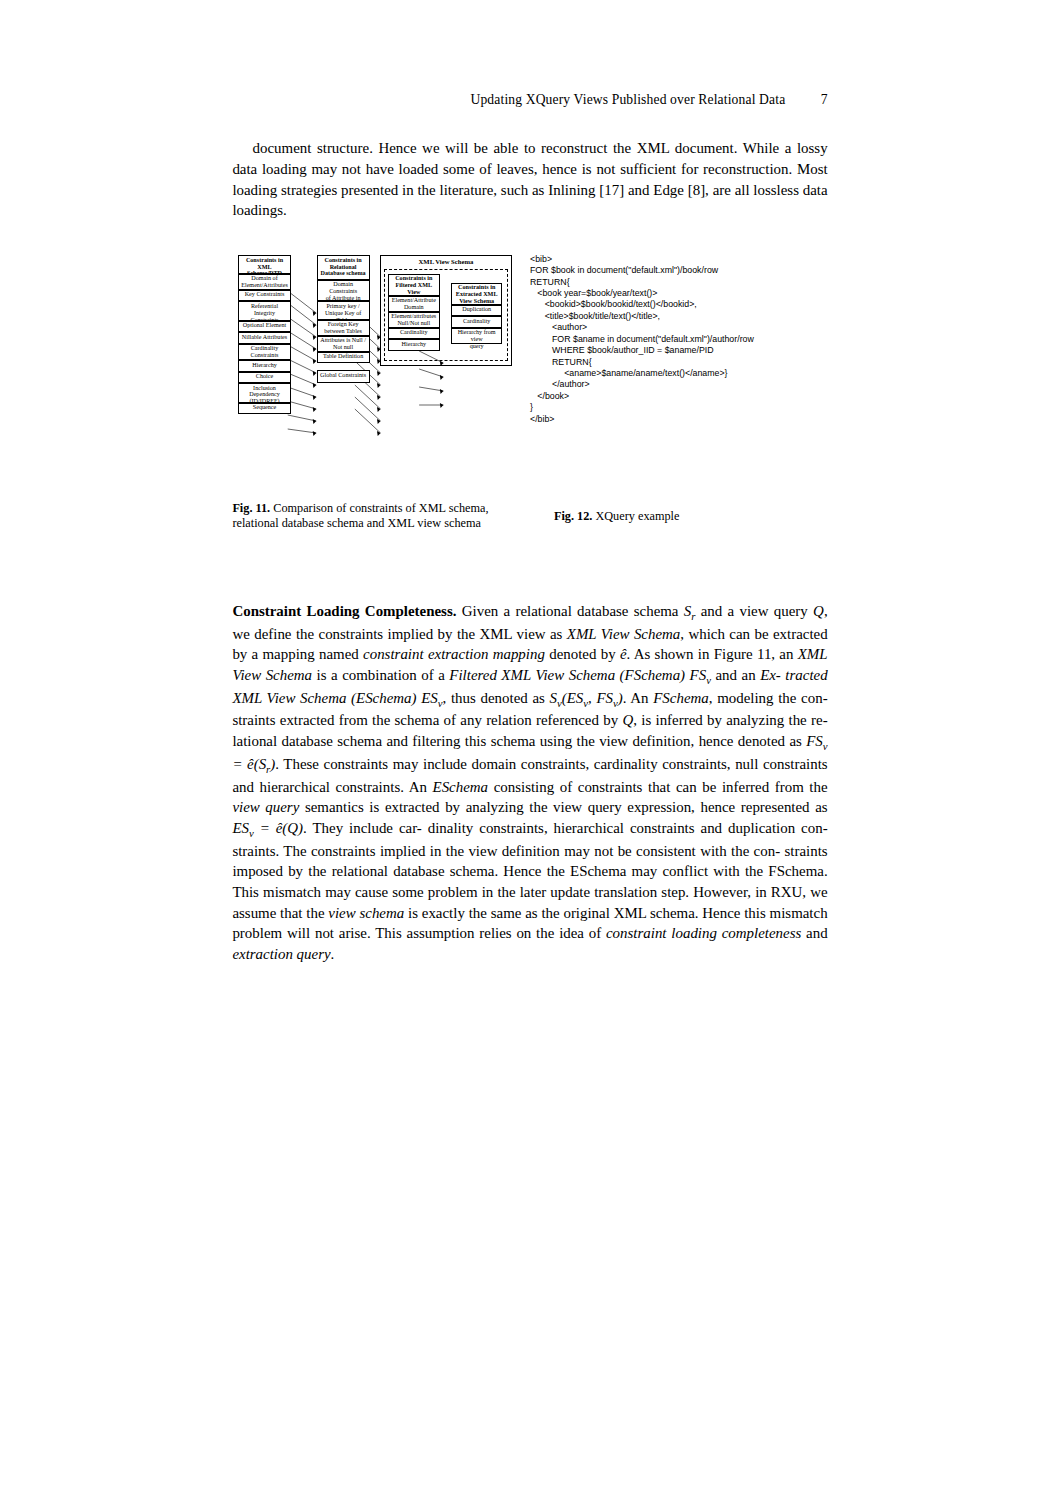Updating XQuery Views Published over Relational Data7
document structure. Hence we will be able to reconstruct the XML document. While a lossy data loading may not have loaded some of leaves, hence is not sufficient for reconstruction. Most loading strategies presented in the literature, such as Inlining [17] and Edge [8], are all lossless data loadings.
Constraints in
XML Schema/DTD
Domain of
Element/Attributes
Key Constraints
Referential Integrity
Constraints (Foreign
Key)
Optional Element
Nillable Attributes
Cardinality
Constraints
Hierarchy
Choice
Inclusion
Dependency
(ID/IDREF)
Sequence
Constraints in
Relational
Database schema
Domain Constraints
of Attribute in
Relation
Primary key /
Unique Key of
Table
Foreign Key
between Tables
Attributes is Null /
Not null
Table Definition
Global Constraints
XML View Schema
Constraints in
Filtered XML View
Schema
Element/Attribute
Domain
Element/attributes
Null/Not null
Cardinality
Hierarchy
Constraints in
Extracted XML
View Schema
Duplication
Cardinality
Hierarchy from view
query
<bib> FOR $book in document("default.xml")/book/row RETURN{ <book year=$book/year/text()> <bookid>$book/bookid/text()</bookid>, <title>$book/title/text()</title>, <author> FOR $aname in document("default.xml")/author/row WHERE $book/author_IID = $aname/PID RETURN{ <aname>$aname/aname/text()</aname>} </author> </book> } </bib>
Fig. 11. Comparison of constraints of XML schema, relational database schema and XML view schema
Fig. 12. XQuery example
Constraint Loading Completeness. Given a relational database schema Sr and a view query Q, we define the constraints implied by the XML view as XML View Schema, which can be extracted by a mapping named constraint extraction mapping denoted by ê. As shown in Figure 11, an XML View Schema is a combination of a Filtered XML View Schema (FSchema) FSv and an Ex- tracted XML View Schema (ESchema) ESv, thus denoted as Sv(ESv, FSv). An FSchema, modeling the constraints extracted from the schema of any relation referenced by Q, is inferred by analyzing the relational database schema and filtering this schema using the view definition, hence denoted as FSv = ê(Sr). These constraints may include domain constraints, cardinality constraints, null constraints and hierarchical constraints. An ESchema consisting of constraints that can be inferred from the view query semantics is extracted by analyzing the view query expression, hence represented as ESv = ê(Q). They include car- dinality constraints, hierarchical constraints and duplication constraints. The constraints implied in the view definition may not be consistent with the con- straints imposed by the relational database schema. Hence the ESchema may conflict with the FSchema. This mismatch may cause some problem in the later update translation step. However, in RXU, we assume that the view schema is exactly the same as the original XML schema. Hence this mismatch problem will not arise. This assumption relies on the idea of constraint loading completeness and extraction query.